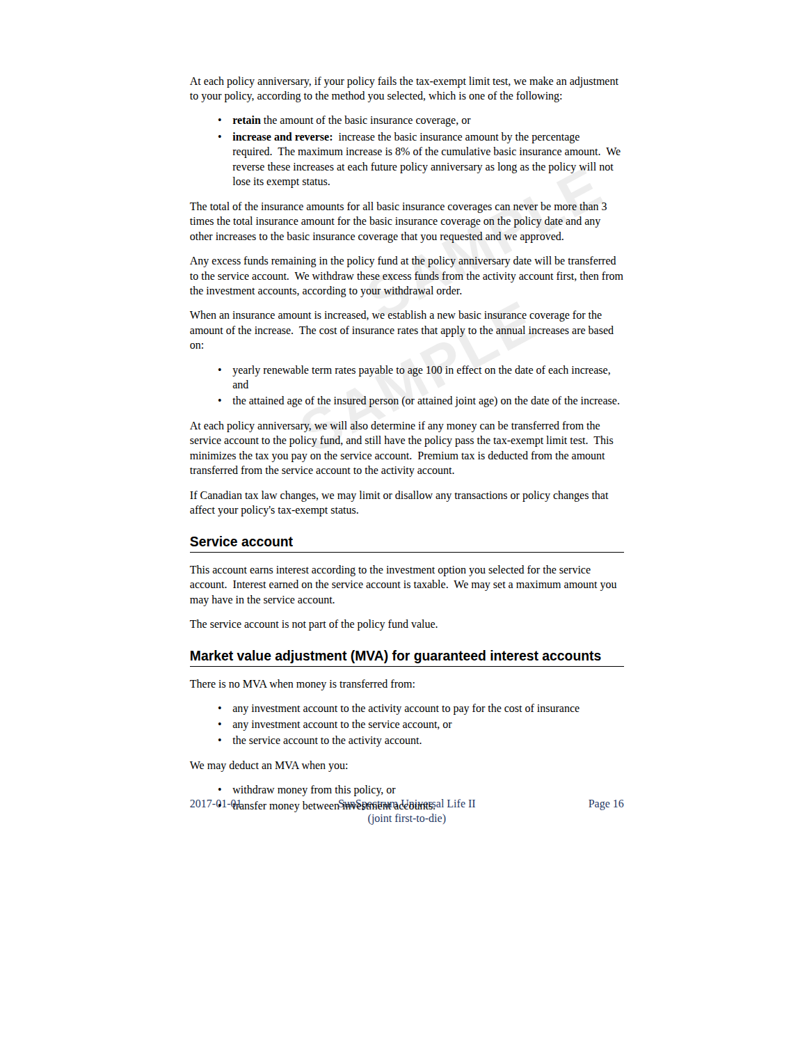SAMPLE
SAMPLE
At each policy anniversary, if your policy fails the tax-exempt limit test, we make an adjustment to your policy, according to the method you selected, which is one of the following:
retain the amount of the basic insurance coverage, or
increase and reverse: increase the basic insurance amount by the percentage required. The maximum increase is 8% of the cumulative basic insurance amount. We reverse these increases at each future policy anniversary as long as the policy will not lose its exempt status.
The total of the insurance amounts for all basic insurance coverages can never be more than 3 times the total insurance amount for the basic insurance coverage on the policy date and any other increases to the basic insurance coverage that you requested and we approved.
Any excess funds remaining in the policy fund at the policy anniversary date will be transferred to the service account. We withdraw these excess funds from the activity account first, then from the investment accounts, according to your withdrawal order.
When an insurance amount is increased, we establish a new basic insurance coverage for the amount of the increase. The cost of insurance rates that apply to the annual increases are based on:
yearly renewable term rates payable to age 100 in effect on the date of each increase, and
the attained age of the insured person (or attained joint age) on the date of the increase.
At each policy anniversary, we will also determine if any money can be transferred from the service account to the policy fund, and still have the policy pass the tax-exempt limit test. This minimizes the tax you pay on the service account. Premium tax is deducted from the amount transferred from the service account to the activity account.
If Canadian tax law changes, we may limit or disallow any transactions or policy changes that affect your policy's tax-exempt status.
Service account
This account earns interest according to the investment option you selected for the service account. Interest earned on the service account is taxable. We may set a maximum amount you may have in the service account.
The service account is not part of the policy fund value.
Market value adjustment (MVA) for guaranteed interest accounts
There is no MVA when money is transferred from:
any investment account to the activity account to pay for the cost of insurance
any investment account to the service account, or
the service account to the activity account.
We may deduct an MVA when you:
withdraw money from this policy, or
transfer money between investment accounts.
| 2017-01-01 | SunSpectrum Universal Life II (joint first-to-die) | Page 16 |